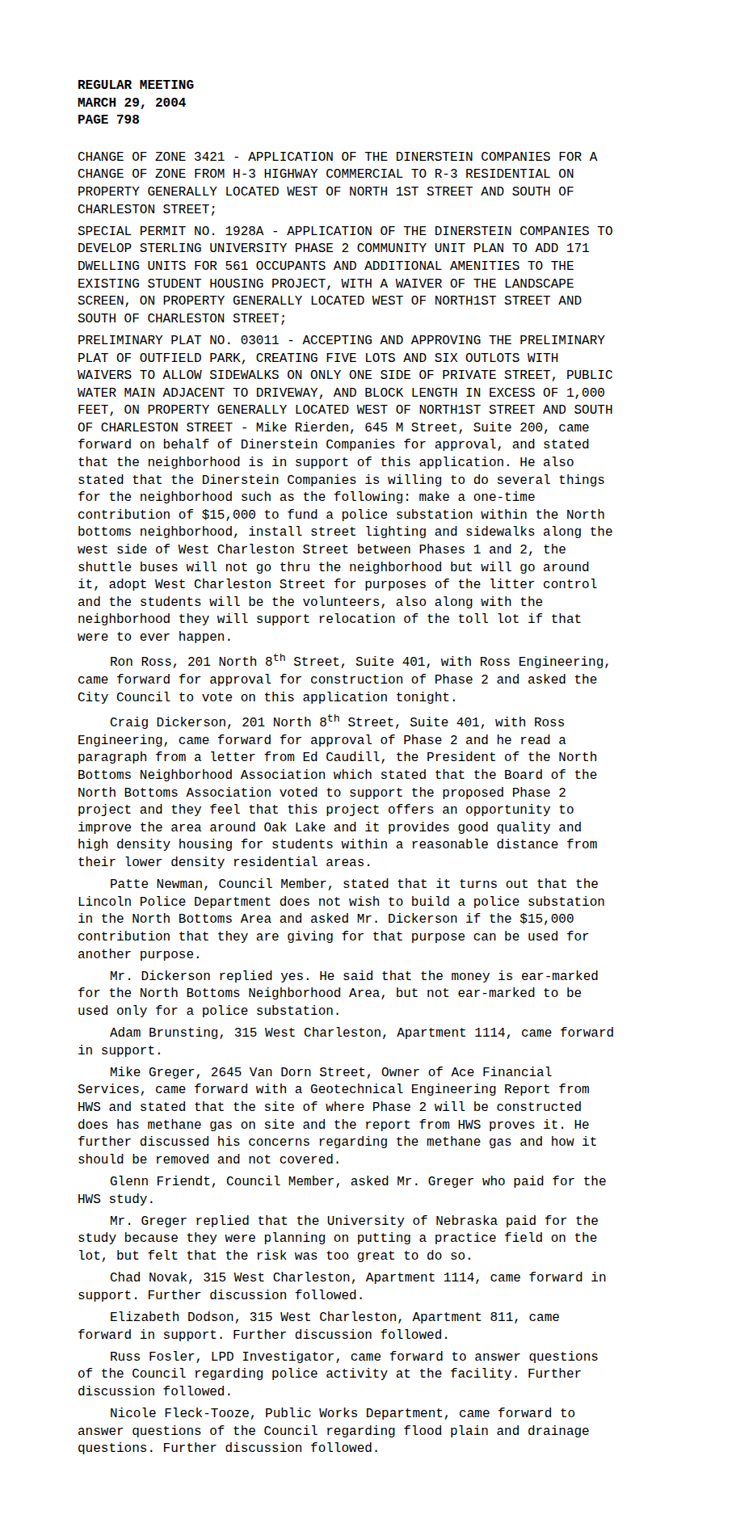REGULAR MEETING
MARCH 29, 2004
PAGE 798
CHANGE OF ZONE 3421 - APPLICATION OF THE DINERSTEIN COMPANIES FOR A CHANGE OF ZONE FROM H-3 HIGHWAY COMMERCIAL TO R-3 RESIDENTIAL ON PROPERTY GENERALLY LOCATED WEST OF NORTH 1ST STREET AND SOUTH OF CHARLESTON STREET;
SPECIAL PERMIT NO. 1928A - APPLICATION OF THE DINERSTEIN COMPANIES TO DEVELOP STERLING UNIVERSITY PHASE 2 COMMUNITY UNIT PLAN TO ADD 171 DWELLING UNITS FOR 561 OCCUPANTS AND ADDITIONAL AMENITIES TO THE EXISTING STUDENT HOUSING PROJECT, WITH A WAIVER OF THE LANDSCAPE SCREEN, ON PROPERTY GENERALLY LOCATED WEST OF NORTH1ST STREET AND SOUTH OF CHARLESTON STREET;
PRELIMINARY PLAT NO. 03011 - ACCEPTING AND APPROVING THE PRELIMINARY PLAT OF OUTFIELD PARK, CREATING FIVE LOTS AND SIX OUTLOTS WITH WAIVERS TO ALLOW SIDEWALKS ON ONLY ONE SIDE OF PRIVATE STREET, PUBLIC WATER MAIN ADJACENT TO DRIVEWAY, AND BLOCK LENGTH IN EXCESS OF 1,000 FEET, ON PROPERTY GENERALLY LOCATED WEST OF NORTH1ST STREET AND SOUTH OF CHARLESTON STREET - Mike Rierden, 645 M Street, Suite 200, came forward on behalf of Dinerstein Companies for approval, and stated that the neighborhood is in support of this application. He also stated that the Dinerstein Companies is willing to do several things for the neighborhood such as the following: make a one-time contribution of $15,000 to fund a police substation within the North bottoms neighborhood, install street lighting and sidewalks along the west side of West Charleston Street between Phases 1 and 2, the shuttle buses will not go thru the neighborhood but will go around it, adopt West Charleston Street for purposes of the litter control and the students will be the volunteers, also along with the neighborhood they will support relocation of the toll lot if that were to ever happen.
Ron Ross, 201 North 8th Street, Suite 401, with Ross Engineering, came forward for approval for construction of Phase 2 and asked the City Council to vote on this application tonight.
Craig Dickerson, 201 North 8th Street, Suite 401, with Ross Engineering, came forward for approval of Phase 2 and he read a paragraph from a letter from Ed Caudill, the President of the North Bottoms Neighborhood Association which stated that the Board of the North Bottoms Association voted to support the proposed Phase 2 project and they feel that this project offers an opportunity to improve the area around Oak Lake and it provides good quality and high density housing for students within a reasonable distance from their lower density residential areas.
Patte Newman, Council Member, stated that it turns out that the Lincoln Police Department does not wish to build a police substation in the North Bottoms Area and asked Mr. Dickerson if the $15,000 contribution that they are giving for that purpose can be used for another purpose.
Mr. Dickerson replied yes. He said that the money is ear-marked for the North Bottoms Neighborhood Area, but not ear-marked to be used only for a police substation.
Adam Brunsting, 315 West Charleston, Apartment 1114, came forward in support.
Mike Greger, 2645 Van Dorn Street, Owner of Ace Financial Services, came forward with a Geotechnical Engineering Report from HWS and stated that the site of where Phase 2 will be constructed does has methane gas on site and the report from HWS proves it. He further discussed his concerns regarding the methane gas and how it should be removed and not covered.
Glenn Friendt, Council Member, asked Mr. Greger who paid for the HWS study.
Mr. Greger replied that the University of Nebraska paid for the study because they were planning on putting a practice field on the lot, but felt that the risk was too great to do so.
Chad Novak, 315 West Charleston, Apartment 1114, came forward in support. Further discussion followed.
Elizabeth Dodson, 315 West Charleston, Apartment 811, came forward in support. Further discussion followed.
Russ Fosler, LPD Investigator, came forward to answer questions of the Council regarding police activity at the facility. Further discussion followed.
Nicole Fleck-Tooze, Public Works Department, came forward to answer questions of the Council regarding flood plain and drainage questions. Further discussion followed.